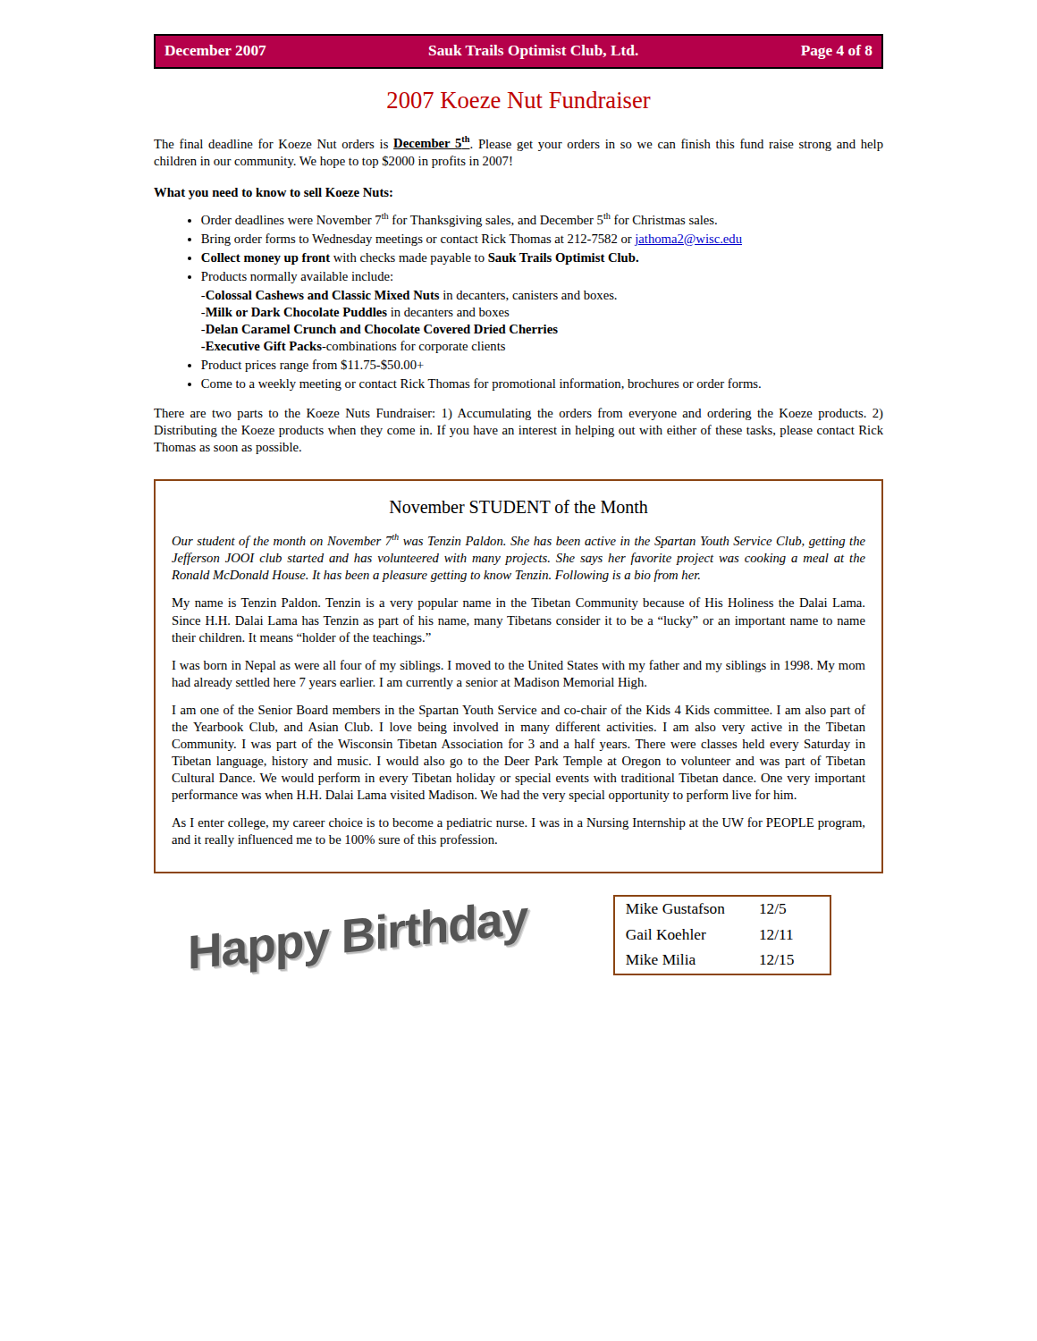December 2007 Sauk Trails Optimist Club, Ltd. Page 4 of 8
2007 Koeze Nut Fundraiser
The final deadline for Koeze Nut orders is December 5th. Please get your orders in so we can finish this fund raise strong and help children in our community. We hope to top $2000 in profits in 2007!
What you need to know to sell Koeze Nuts:
Order deadlines were November 7th for Thanksgiving sales, and December 5th for Christmas sales.
Bring order forms to Wednesday meetings or contact Rick Thomas at 212-7582 or jathoma2@wisc.edu
Collect money up front with checks made payable to Sauk Trails Optimist Club.
Products normally available include:
-Colossal Cashews and Classic Mixed Nuts in decanters, canisters and boxes.
-Milk or Dark Chocolate Puddles in decanters and boxes
-Delan Caramel Crunch and Chocolate Covered Dried Cherries
-Executive Gift Packs-combinations for corporate clients
Product prices range from $11.75-$50.00+
Come to a weekly meeting or contact Rick Thomas for promotional information, brochures or order forms.
There are two parts to the Koeze Nuts Fundraiser: 1) Accumulating the orders from everyone and ordering the Koeze products. 2) Distributing the Koeze products when they come in. If you have an interest in helping out with either of these tasks, please contact Rick Thomas as soon as possible.
November STUDENT of the Month
Our student of the month on November 7th was Tenzin Paldon. She has been active in the Spartan Youth Service Club, getting the Jefferson JOOI club started and has volunteered with many projects. She says her favorite project was cooking a meal at the Ronald McDonald House. It has been a pleasure getting to know Tenzin. Following is a bio from her.
My name is Tenzin Paldon. Tenzin is a very popular name in the Tibetan Community because of His Holiness the Dalai Lama. Since H.H. Dalai Lama has Tenzin as part of his name, many Tibetans consider it to be a “lucky” or an important name to name their children. It means “holder of the teachings.”
I was born in Nepal as were all four of my siblings. I moved to the United States with my father and my siblings in 1998. My mom had already settled here 7 years earlier. I am currently a senior at Madison Memorial High.
I am one of the Senior Board members in the Spartan Youth Service and co-chair of the Kids 4 Kids committee. I am also part of the Yearbook Club, and Asian Club. I love being involved in many different activities. I am also very active in the Tibetan Community. I was part of the Wisconsin Tibetan Association for 3 and a half years. There were classes held every Saturday in Tibetan language, history and music. I would also go to the Deer Park Temple at Oregon to volunteer and was part of Tibetan Cultural Dance. We would perform in every Tibetan holiday or special events with traditional Tibetan dance. One very important performance was when H.H. Dalai Lama visited Madison. We had the very special opportunity to perform live for him.
As I enter college, my career choice is to become a pediatric nurse. I was in a Nursing Internship at the UW for PEOPLE program, and it really influenced me to be 100% sure of this profession.
Happy Birthday
| Mike Gustafson | 12/5 |
| Gail Koehler | 12/11 |
| Mike Milia | 12/15 |